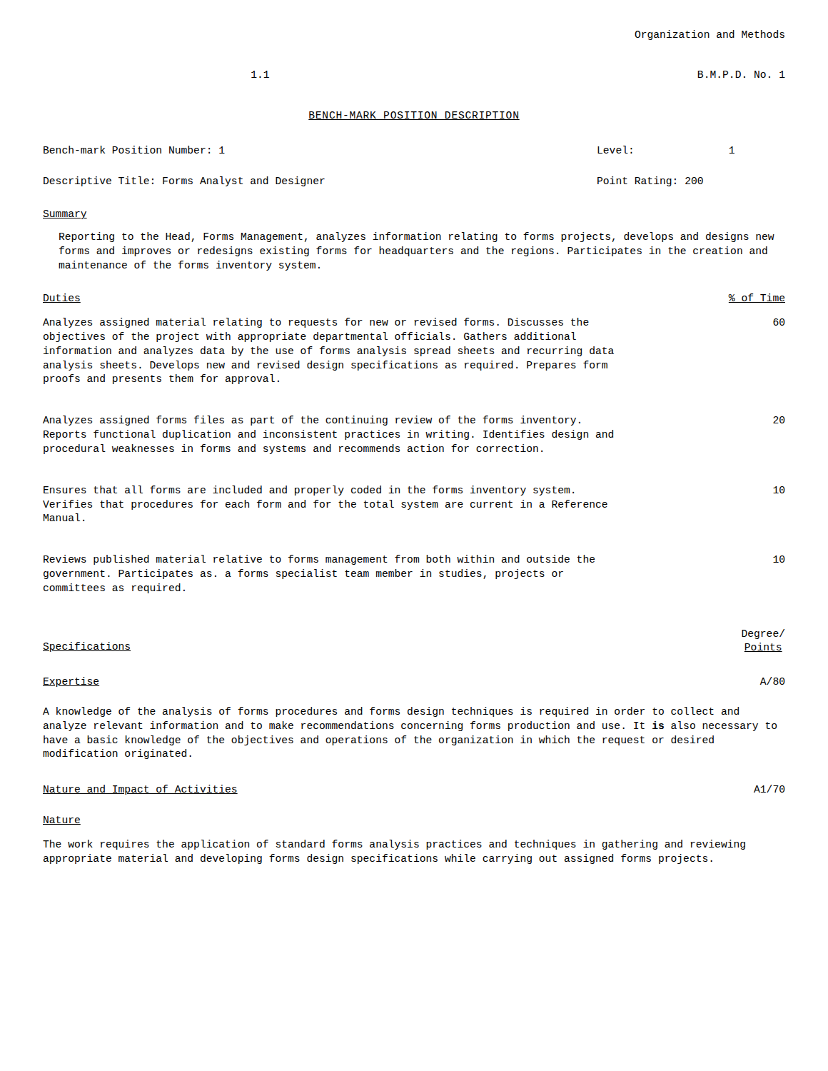Organization and Methods
1.1 B.M.P.D. No. 1
BENCH-MARK POSITION DESCRIPTION
Bench-mark Position Number: 1 Level: 1
Descriptive Title: Forms Analyst and Designer Point Rating: 200
Summary
Reporting to the Head, Forms Management, analyzes information relating to forms projects, develops and designs new forms and improves or redesigns existing forms for headquarters and the regions. Participates in the creation and maintenance of the forms inventory system.
Duties % of Time
Analyzes assigned material relating to requests for new or revised forms. Discusses the objectives of the project with appropriate departmental officials. Gathers additional information and analyzes data by the use of forms analysis spread sheets and recurring data analysis sheets. Develops new and revised design specifications as required. Prepares form proofs and presents them for approval.
60
Analyzes assigned forms files as part of the continuing review of the forms inventory. Reports functional duplication and inconsistent practices in writing. Identifies design and procedural weaknesses in forms and systems and recommends action for correction.
20
Ensures that all forms are included and properly coded in the forms inventory system. Verifies that procedures for each form and for the total system are current in a Reference Manual.
10
Reviews published material relative to forms management from both within and outside the government. Participates as. a forms specialist team member in studies, projects or committees as required.
10
Specifications Degree/ Points
Expertise A/80
A knowledge of the analysis of forms procedures and forms design techniques is required in order to collect and analyze relevant information and to make recommendations concerning forms production and use. It is also necessary to have a basic knowledge of the objectives and operations of the organization in which the request or desired modification originated.
Nature and Impact of Activities A1/70
Nature
The work requires the application of standard forms analysis practices and techniques in gathering and reviewing appropriate material and developing forms design specifications while carrying out assigned forms projects.